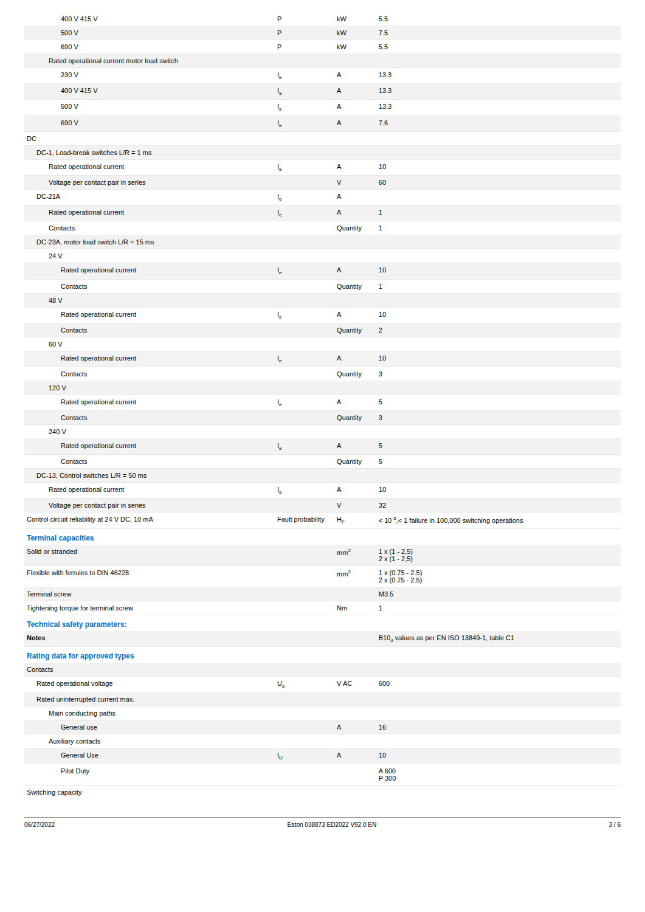| 400 V 415 V | P | kW | 5.5 |
| 500 V | P | kW | 7.5 |
| 690 V | P | kW | 5.5 |
| Rated operational current motor load switch | | | |
| 230 V | I e | A | 13.3 |
| 400 V 415 V | I e | A | 13.3 |
| 500 V | I e | A | 13.3 |
| 690 V | I e | A | 7.6 |
| DC | | | |
| DC-1, Load-break switches L/R = 1 ms | | | |
| Rated operational current | I e | A | 10 |
| Voltage per contact pair in series | | V | 60 |
| DC-21A | I e | A | |
| Rated operational current | I e | A | 1 |
| Contacts | | Quantity | 1 |
| DC-23A, motor load switch L/R = 15 ms | | | |
| 24 V | | | |
| Rated operational current | I e | A | 10 |
| Contacts | | Quantity | 1 |
| 48 V | | | |
| Rated operational current | I e | A | 10 |
| Contacts | | Quantity | 2 |
| 60 V | | | |
| Rated operational current | I e | A | 10 |
| Contacts | | Quantity | 3 |
| 120 V | | | |
| Rated operational current | I e | A | 5 |
| Contacts | | Quantity | 3 |
| 240 V | | | |
| Rated operational current | I e | A | 5 |
| Contacts | | Quantity | 5 |
| DC-13, Control switches L/R = 50 ms | | | |
| Rated operational current | I e | A | 10 |
| Voltage per contact pair in series | | V | 32 |
| Control circuit reliability at 24 V DC, 10 mA | Fault probability | H F | < 10 -5 ,< 1 failure in 100,000 switching operations |
| Terminal capacities |
| Solid or stranded | | mm 2 | 1 x (1 - 2,5) 2 x (1 - 2,5) |
| Flexible with ferrules to DIN 46228 | | mm 2 | 1 x (0.75 - 2.5) 2 x (0.75 - 2.5) |
| Terminal screw | | | M3.5 |
| Tightening torque for terminal screw | | Nm | 1 |
| Technical safety parameters: |
| Notes | | | B10 d values as per EN ISO 13849-1, table C1 |
| Rating data for approved types |
| Contacts | | | |
| Rated operational voltage | U e | V AC | 600 |
| Rated uninterrupted current max. | | | |
| Main conducting paths | | | |
| General use | | A | 16 |
| Auxiliary contacts | | | |
| General Use | I U | A | 10 |
| Pilot Duty | | | A 600 P 300 |
| Switching capacity | | | |
06/27/2022 Eaton 038873 ED2022 V92.0 EN 3 / 6